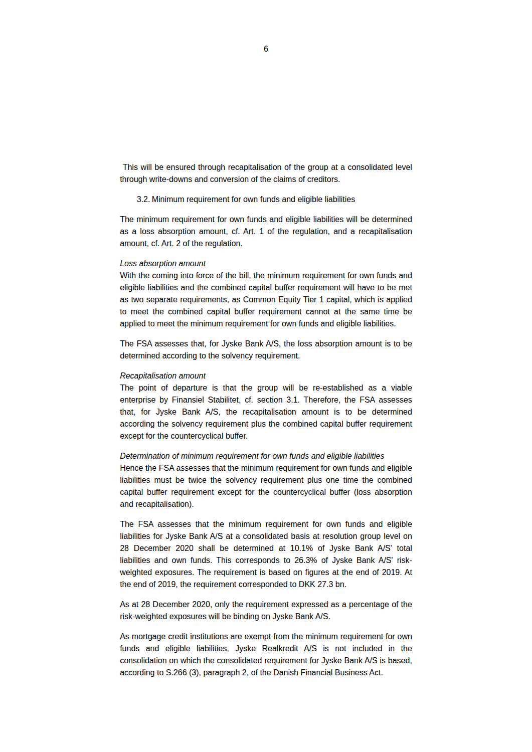6
This will be ensured through recapitalisation of the group at a consolidated level through write-downs and conversion of the claims of creditors.
3.2. Minimum requirement for own funds and eligible liabilities
The minimum requirement for own funds and eligible liabilities will be determined as a loss absorption amount, cf. Art. 1 of the regulation, and a recapitalisation amount, cf. Art. 2 of the regulation.
Loss absorption amount
With the coming into force of the bill, the minimum requirement for own funds and eligible liabilities and the combined capital buffer requirement will have to be met as two separate requirements, as Common Equity Tier 1 capital, which is applied to meet the combined capital buffer requirement cannot at the same time be applied to meet the minimum requirement for own funds and eligible liabilities.
The FSA assesses that, for Jyske Bank A/S, the loss absorption amount is to be determined according to the solvency requirement.
Recapitalisation amount
The point of departure is that the group will be re-established as a viable enterprise by Finansiel Stabilitet, cf. section 3.1. Therefore, the FSA assesses that, for Jyske Bank A/S, the recapitalisation amount is to be determined according the solvency requirement plus the combined capital buffer requirement except for the countercyclical buffer.
Determination of minimum requirement for own funds and eligible liabilities
Hence the FSA assesses that the minimum requirement for own funds and eligible liabilities must be twice the solvency requirement plus one time the combined capital buffer requirement except for the countercyclical buffer (loss absorption and recapitalisation).
The FSA assesses that the minimum requirement for own funds and eligible liabilities for Jyske Bank A/S at a consolidated basis at resolution group level on 28 December 2020 shall be determined at 10.1% of Jyske Bank A/S' total liabilities and own funds. This corresponds to 26.3% of Jyske Bank A/S' risk-weighted exposures. The requirement is based on figures at the end of 2019. At the end of 2019, the requirement corresponded to DKK 27.3 bn.
As at 28 December 2020, only the requirement expressed as a percentage of the risk-weighted exposures will be binding on Jyske Bank A/S.
As mortgage credit institutions are exempt from the minimum requirement for own funds and eligible liabilities, Jyske Realkredit A/S is not included in the consolidation on which the consolidated requirement for Jyske Bank A/S is based, according to S.266 (3), paragraph 2, of the Danish Financial Business Act.